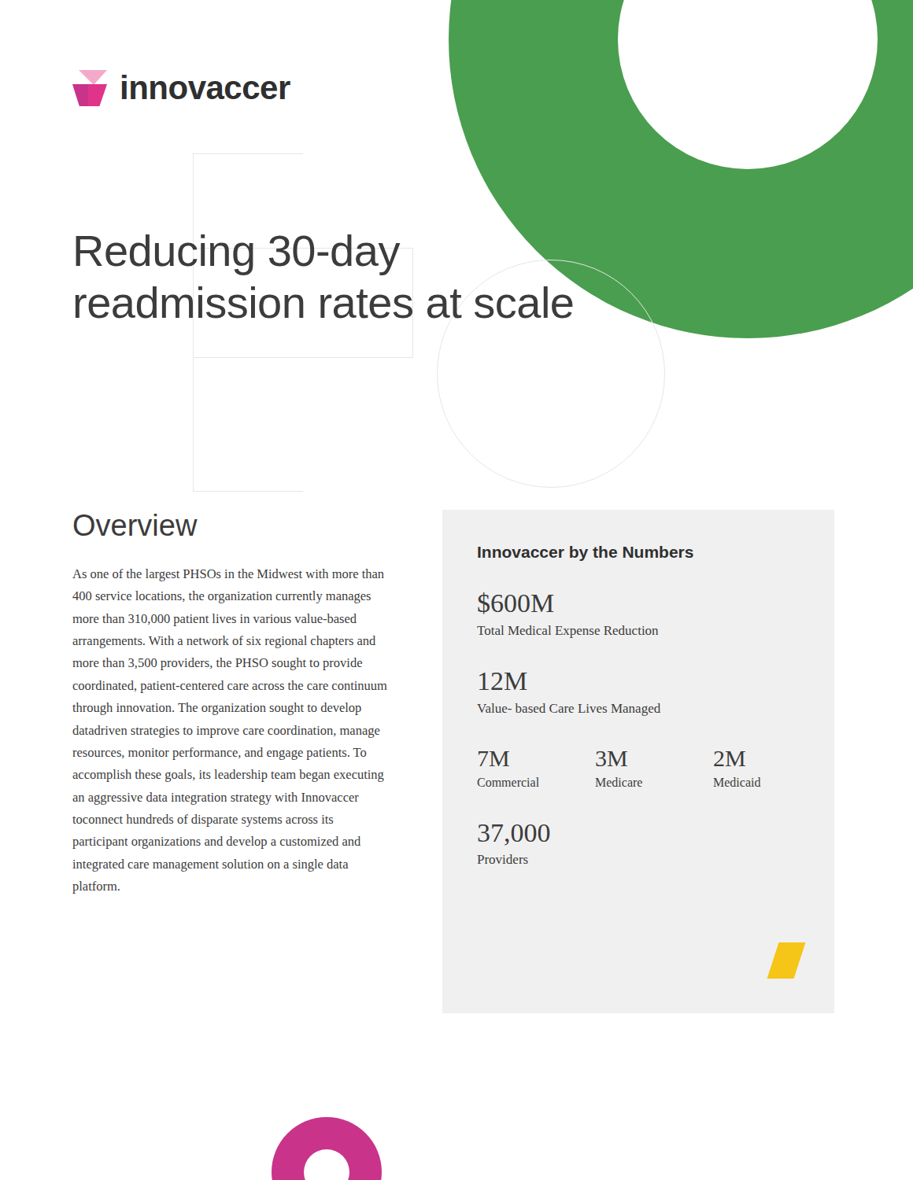innovaccer
Reducing 30-day
readmission rates at scale
Overview
As one of the largest PHSOs in the Midwest with more than 400 service locations, the organization currently manages more than 310,000 patient lives in various value-based arrangements. With a network of six regional chapters and more than 3,500 providers, the PHSO sought to provide coordinated, patient-centered care across the care continuum through innovation. The organization sought to develop datadriven strategies to improve care coordination, manage resources, monitor performance, and engage patients. To accomplish these goals, its leadership team began executing an aggressive data integration strategy with Innovaccer toconnect hundreds of disparate systems across its participant organizations and develop a customized and integrated care management solution on a single data platform.
Innovaccer by the Numbers
$600M
Total Medical Expense Reduction
12M
Value- based Care Lives Managed
7M
Commercial
3M
Medicare
2M
Medicaid
37,000
Providers